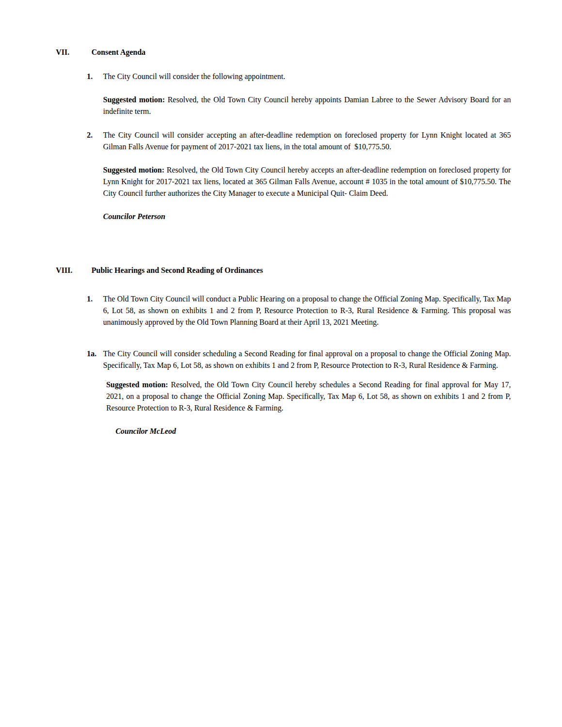VII. Consent Agenda
1.
The City Council will consider the following appointment.
Suggested motion: Resolved, the Old Town City Council hereby appoints Damian Labree to the Sewer Advisory Board for an indefinite term.
2.
The City Council will consider accepting an after-deadline redemption on foreclosed property for Lynn Knight located at 365 Gilman Falls Avenue for payment of 2017-2021 tax liens, in the total amount of $10,775.50.
Suggested motion: Resolved, the Old Town City Council hereby accepts an after-deadline redemption on foreclosed property for Lynn Knight for 2017-2021 tax liens, located at 365 Gilman Falls Avenue, account # 1035 in the total amount of $10,775.50. The City Council further authorizes the City Manager to execute a Municipal Quit- Claim Deed.
Councilor Peterson
VIII. Public Hearings and Second Reading of Ordinances
1.
The Old Town City Council will conduct a Public Hearing on a proposal to change the Official Zoning Map. Specifically, Tax Map 6, Lot 58, as shown on exhibits 1 and 2 from P, Resource Protection to R-3, Rural Residence & Farming. This proposal was unanimously approved by the Old Town Planning Board at their April 13, 2021 Meeting.
1a.
The City Council will consider scheduling a Second Reading for final approval on a proposal to change the Official Zoning Map. Specifically, Tax Map 6, Lot 58, as shown on exhibits 1 and 2 from P, Resource Protection to R-3, Rural Residence & Farming.
Suggested motion: Resolved, the Old Town City Council hereby schedules a Second Reading for final approval for May 17, 2021, on a proposal to change the Official Zoning Map. Specifically, Tax Map 6, Lot 58, as shown on exhibits 1 and 2 from P, Resource Protection to R-3, Rural Residence & Farming.
Councilor McLeod